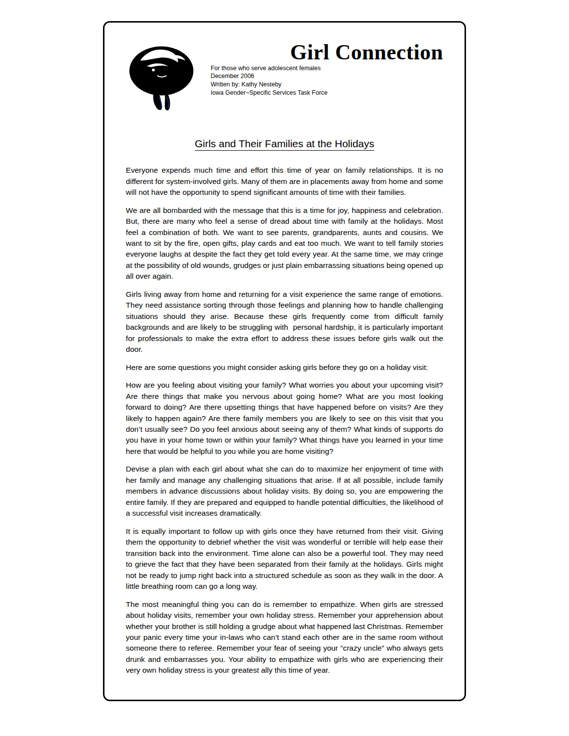Girl Connection
For those who serve adolescent females
December 2006
Written by: Kathy Nesteby
Iowa Gender~Specific Services Task Force
Girls and Their Families at the Holidays
Everyone expends much time and effort this time of year on family relationships. It is no different for system-involved girls. Many of them are in placements away from home and some will not have the opportunity to spend significant amounts of time with their families.
We are all bombarded with the message that this is a time for joy, happiness and celebration. But, there are many who feel a sense of dread about time with family at the holidays. Most feel a combination of both. We want to see parents, grandparents, aunts and cousins. We want to sit by the fire, open gifts, play cards and eat too much. We want to tell family stories everyone laughs at despite the fact they get told every year. At the same time, we may cringe at the possibility of old wounds, grudges or just plain embarrassing situations being opened up all over again.
Girls living away from home and returning for a visit experience the same range of emotions. They need assistance sorting through those feelings and planning how to handle challenging situations should they arise. Because these girls frequently come from difficult family backgrounds and are likely to be struggling with personal hardship, it is particularly important for professionals to make the extra effort to address these issues before girls walk out the door.
Here are some questions you might consider asking girls before they go on a holiday visit:
How are you feeling about visiting your family? What worries you about your upcoming visit? Are there things that make you nervous about going home? What are you most looking forward to doing? Are there upsetting things that have happened before on visits? Are they likely to happen again? Are there family members you are likely to see on this visit that you don’t usually see? Do you feel anxious about seeing any of them? What kinds of supports do you have in your home town or within your family? What things have you learned in your time here that would be helpful to you while you are home visiting?
Devise a plan with each girl about what she can do to maximize her enjoyment of time with her family and manage any challenging situations that arise. If at all possible, include family members in advance discussions about holiday visits. By doing so, you are empowering the entire family. If they are prepared and equipped to handle potential difficulties, the likelihood of a successful visit increases dramatically.
It is equally important to follow up with girls once they have returned from their visit. Giving them the opportunity to debrief whether the visit was wonderful or terrible will help ease their transition back into the environment. Time alone can also be a powerful tool. They may need to grieve the fact that they have been separated from their family at the holidays. Girls might not be ready to jump right back into a structured schedule as soon as they walk in the door. A little breathing room can go a long way.
The most meaningful thing you can do is remember to empathize. When girls are stressed about holiday visits, remember your own holiday stress. Remember your apprehension about whether your brother is still holding a grudge about what happened last Christmas. Remember your panic every time your in-laws who can’t stand each other are in the same room without someone there to referee. Remember your fear of seeing your “crazy uncle” who always gets drunk and embarrasses you. Your ability to empathize with girls who are experiencing their very own holiday stress is your greatest ally this time of year.